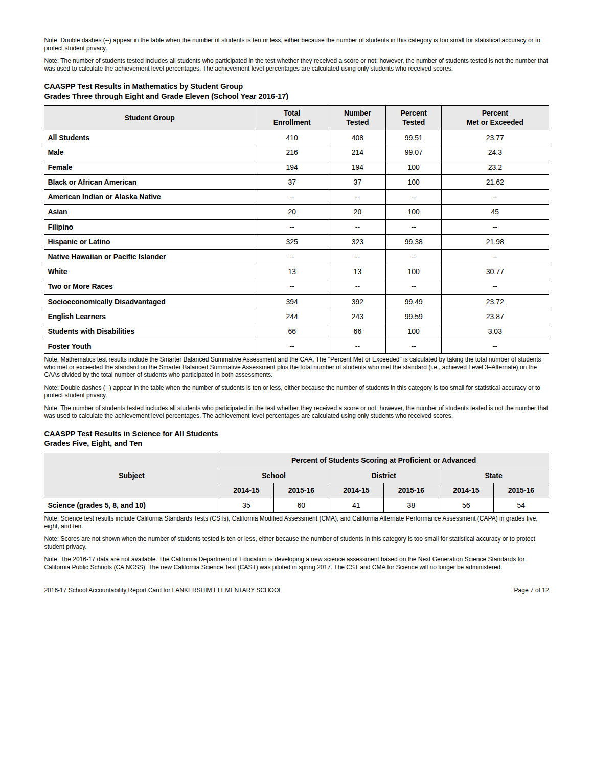Note: Double dashes (--) appear in the table when the number of students is ten or less, either because the number of students in this category is too small for statistical accuracy or to protect student privacy.
Note: The number of students tested includes all students who participated in the test whether they received a score or not; however, the number of students tested is not the number that was used to calculate the achievement level percentages. The achievement level percentages are calculated using only students who received scores.
CAASPP Test Results in Mathematics by Student Group
Grades Three through Eight and Grade Eleven (School Year 2016-17)
| Student Group | Total Enrollment | Number Tested | Percent Tested | Percent Met or Exceeded |
| --- | --- | --- | --- | --- |
| All Students | 410 | 408 | 99.51 | 23.77 |
| Male | 216 | 214 | 99.07 | 24.3 |
| Female | 194 | 194 | 100 | 23.2 |
| Black or African American | 37 | 37 | 100 | 21.62 |
| American Indian or Alaska Native | -- | -- | -- | -- |
| Asian | 20 | 20 | 100 | 45 |
| Filipino | -- | -- | -- | -- |
| Hispanic or Latino | 325 | 323 | 99.38 | 21.98 |
| Native Hawaiian or Pacific Islander | -- | -- | -- | -- |
| White | 13 | 13 | 100 | 30.77 |
| Two or More Races | -- | -- | -- | -- |
| Socioeconomically Disadvantaged | 394 | 392 | 99.49 | 23.72 |
| English Learners | 244 | 243 | 99.59 | 23.87 |
| Students with Disabilities | 66 | 66 | 100 | 3.03 |
| Foster Youth | -- | -- | -- | -- |
Note: Mathematics test results include the Smarter Balanced Summative Assessment and the CAA. The "Percent Met or Exceeded" is calculated by taking the total number of students who met or exceeded the standard on the Smarter Balanced Summative Assessment plus the total number of students who met the standard (i.e., achieved Level 3–Alternate) on the CAAs divided by the total number of students who participated in both assessments.
Note: Double dashes (--) appear in the table when the number of students is ten or less, either because the number of students in this category is too small for statistical accuracy or to protect student privacy.
Note: The number of students tested includes all students who participated in the test whether they received a score or not; however, the number of students tested is not the number that was used to calculate the achievement level percentages. The achievement level percentages are calculated using only students who received scores.
CAASPP Test Results in Science for All Students
Grades Five, Eight, and Ten
| Subject | Percent of Students Scoring at Proficient or Advanced |
| --- | --- |
| School | District | State |
| 2014-15 | 2015-16 | 2014-15 | 2015-16 | 2014-15 | 2015-16 |
| Science (grades 5, 8, and 10) | 35 | 60 | 41 | 38 | 56 | 54 |
Note: Science test results include California Standards Tests (CSTs), California Modified Assessment (CMA), and California Alternate Performance Assessment (CAPA) in grades five, eight, and ten.
Note: Scores are not shown when the number of students tested is ten or less, either because the number of students in this category is too small for statistical accuracy or to protect student privacy.
Note: The 2016-17 data are not available. The California Department of Education is developing a new science assessment based on the Next Generation Science Standards for California Public Schools (CA NGSS). The new California Science Test (CAST) was piloted in spring 2017. The CST and CMA for Science will no longer be administered.
2016-17 School Accountability Report Card for LANKERSHIM ELEMENTARY SCHOOL Page 7 of 12